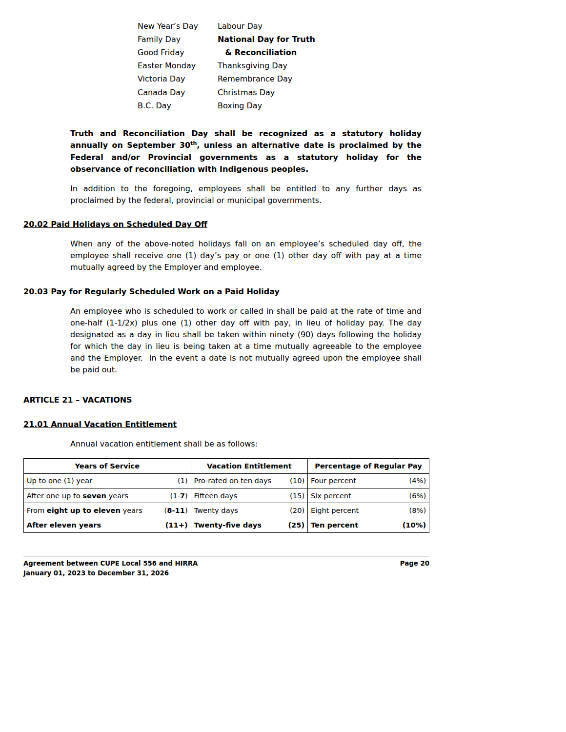| New Year’s Day | Labour Day |
| Family Day | National Day for Truth |
| Good Friday | & Reconciliation |
| Easter Monday | Thanksgiving Day |
| Victoria Day | Remembrance Day |
| Canada Day | Christmas Day |
| B.C. Day | Boxing Day |
Truth and Reconciliation Day shall be recognized as a statutory holiday annually on September 30th, unless an alternative date is proclaimed by the Federal and/or Provincial governments as a statutory holiday for the observance of reconciliation with Indigenous peoples.
In addition to the foregoing, employees shall be entitled to any further days as proclaimed by the federal, provincial or municipal governments.
20.02 Paid Holidays on Scheduled Day Off
When any of the above-noted holidays fall on an employee’s scheduled day off, the employee shall receive one (1) day’s pay or one (1) other day off with pay at a time mutually agreed by the Employer and employee.
20.03 Pay for Regularly Scheduled Work on a Paid Holiday
An employee who is scheduled to work or called in shall be paid at the rate of time and one-half (1-1/2x) plus one (1) other day off with pay, in lieu of holiday pay. The day designated as a day in lieu shall be taken within ninety (90) days following the holiday for which the day in lieu is being taken at a time mutually agreeable to the employee and the Employer. In the event a date is not mutually agreed upon the employee shall be paid out.
ARTICLE 21 – VACATIONS
21.01 Annual Vacation Entitlement
Annual vacation entitlement shall be as follows:
| Years of Service | Vacation Entitlement | Percentage of Regular Pay |
| --- | --- | --- |
| Up to one (1) year (1) | Pro-rated on ten days (10) | Four percent (4%) |
| After one up to seven years (1- 7 ) | Fifteen days (15) | Six percent (6%) |
| From eight up to eleven years ( 8-11 ) | Twenty days (20) | Eight percent (8%) |
| After eleven years (11+) | Twenty-five days (25) | Ten percent (10%) |
Agreement between CUPE Local 556 and HIRRA
January 01, 2023 to December 31, 2026
Page 20